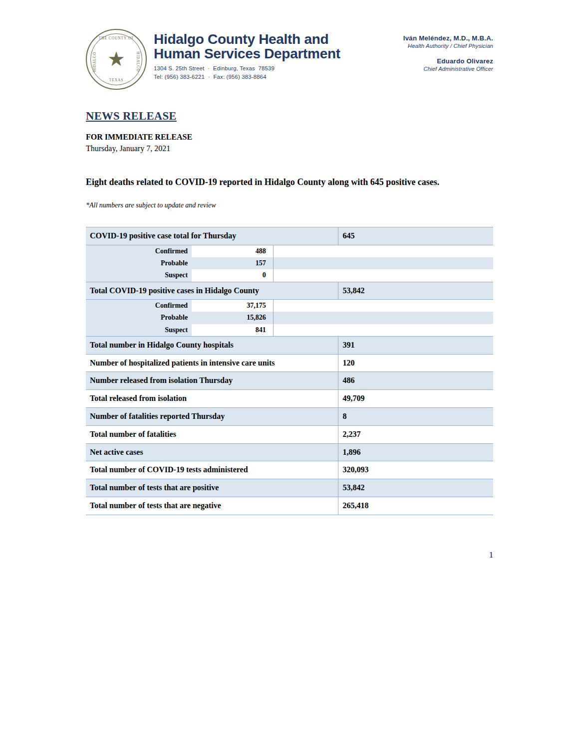The County of
Texas
Hidalgo
Hidalgo
★
Hidalgo County Health and
Human Services Department
1304 S. 25th Street · Edinburg, Texas 78539
Tel: (956) 383-6221 · Fax: (956) 383-8864
Iván Meléndez, M.D., M.B.A.
Health Authority / Chief Physician
Eduardo Olivarez
Chief Administrative Officer
NEWS RELEASE
FOR IMMEDIATE RELEASE
Thursday, January 7, 2021
Eight deaths related to COVID-19 reported in Hidalgo County along with 645 positive cases.
*All numbers are subject to update and review
| COVID-19 positive case total for Thursday | 645 |
| Confirmed | 488 | |
| Probable | 157 | |
| Suspect | 0 | |
| Total COVID-19 positive cases in Hidalgo County | 53,842 |
| Confirmed | 37,175 | |
| Probable | 15,826 | |
| Suspect | 841 | |
| Total number in Hidalgo County hospitals | 391 |
| Number of hospitalized patients in intensive care units | 120 |
| Number released from isolation Thursday | 486 |
| Total released from isolation | 49,709 |
| Number of fatalities reported Thursday | 8 |
| Total number of fatalities | 2,237 |
| Net active cases | 1,896 |
| Total number of COVID-19 tests administered | 320,093 |
| Total number of tests that are positive | 53,842 |
| Total number of tests that are negative | 265,418 |
1